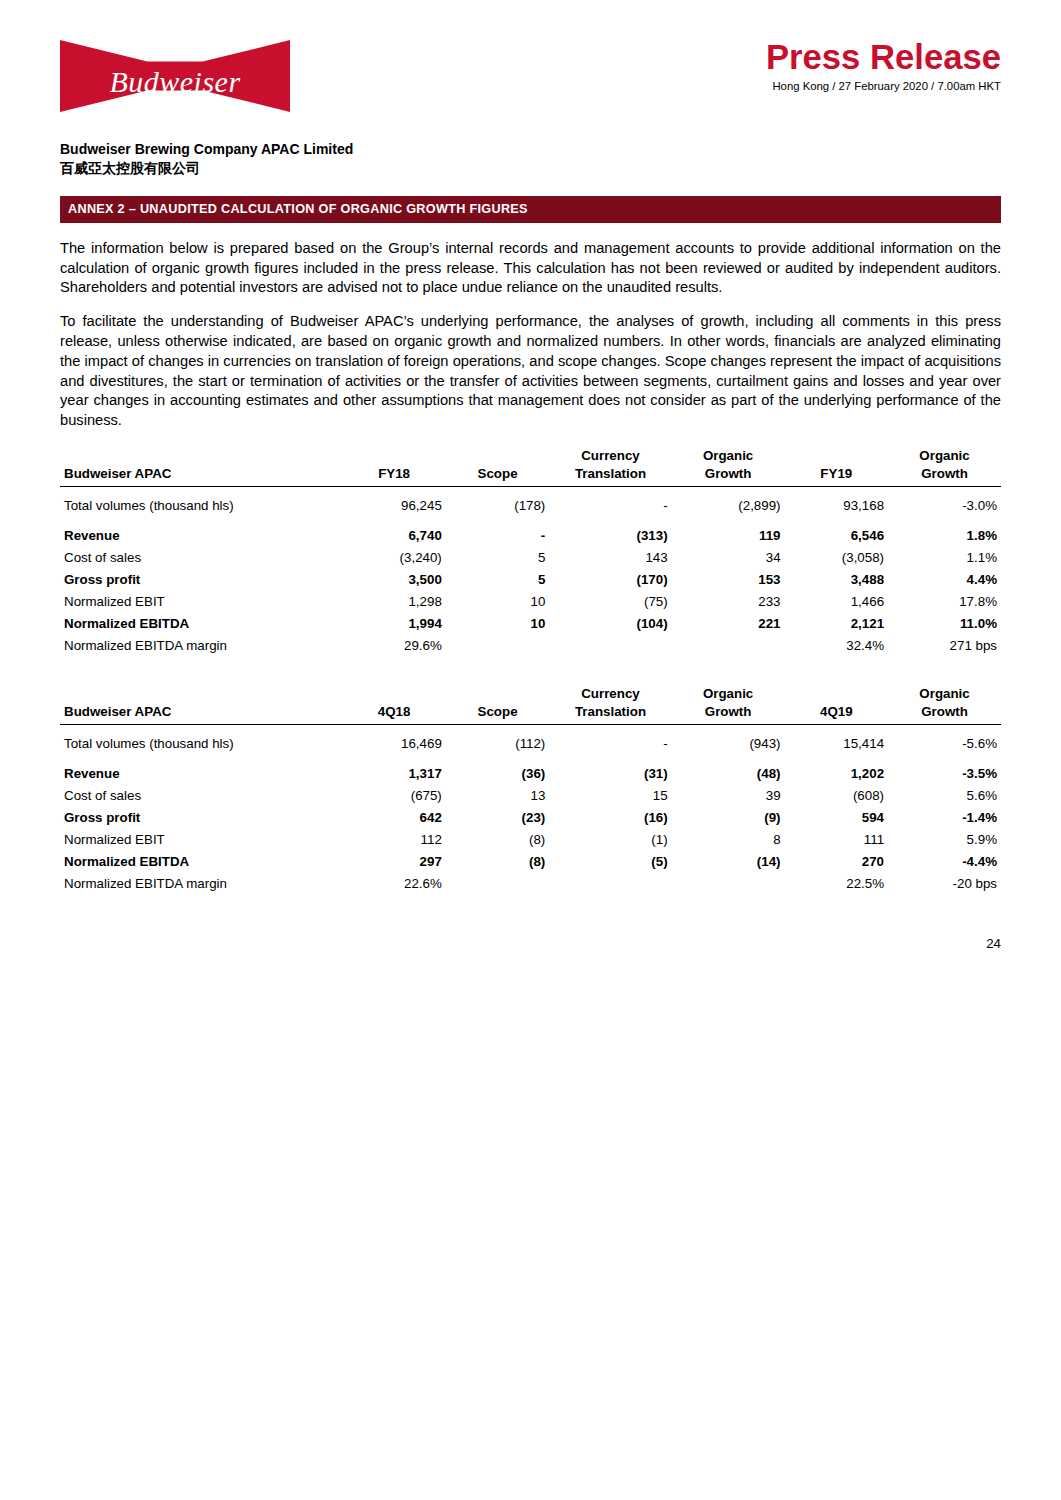Budweiser
Press Release
Hong Kong / 27 February 2020 / 7.00am HKT
Budweiser Brewing Company APAC Limited
百威亞太控股有限公司
ANNEX 2 – UNAUDITED CALCULATION OF ORGANIC GROWTH FIGURES
The information below is prepared based on the Group’s internal records and management accounts to provide additional information on the calculation of organic growth figures included in the press release. This calculation has not been reviewed or audited by independent auditors. Shareholders and potential investors are advised not to place undue reliance on the unaudited results.
To facilitate the understanding of Budweiser APAC’s underlying performance, the analyses of growth, including all comments in this press release, unless otherwise indicated, are based on organic growth and normalized numbers. In other words, financials are analyzed eliminating the impact of changes in currencies on translation of foreign operations, and scope changes. Scope changes represent the impact of acquisitions and divestitures, the start or termination of activities or the transfer of activities between segments, curtailment gains and losses and year over year changes in accounting estimates and other assumptions that management does not consider as part of the underlying performance of the business.
| Budweiser APAC | FY18 | Scope | Currency Translation | Organic Growth | FY19 | Organic Growth |
| --- | --- | --- | --- | --- | --- | --- |
| Total volumes (thousand hls) | 96,245 | (178) | - | (2,899) | 93,168 | -3.0% |
| Revenue | 6,740 | - | (313) | 119 | 6,546 | 1.8% |
| Cost of sales | (3,240) | 5 | 143 | 34 | (3,058) | 1.1% |
| Gross profit | 3,500 | 5 | (170) | 153 | 3,488 | 4.4% |
| Normalized EBIT | 1,298 | 10 | (75) | 233 | 1,466 | 17.8% |
| Normalized EBITDA | 1,994 | 10 | (104) | 221 | 2,121 | 11.0% |
| Normalized EBITDA margin | 29.6% | | | | 32.4% | 271 bps |
| Budweiser APAC | 4Q18 | Scope | Currency Translation | Organic Growth | 4Q19 | Organic Growth |
| --- | --- | --- | --- | --- | --- | --- |
| Total volumes (thousand hls) | 16,469 | (112) | - | (943) | 15,414 | -5.6% |
| Revenue | 1,317 | (36) | (31) | (48) | 1,202 | -3.5% |
| Cost of sales | (675) | 13 | 15 | 39 | (608) | 5.6% |
| Gross profit | 642 | (23) | (16) | (9) | 594 | -1.4% |
| Normalized EBIT | 112 | (8) | (1) | 8 | 111 | 5.9% |
| Normalized EBITDA | 297 | (8) | (5) | (14) | 270 | -4.4% |
| Normalized EBITDA margin | 22.6% | | | | 22.5% | -20 bps |
24